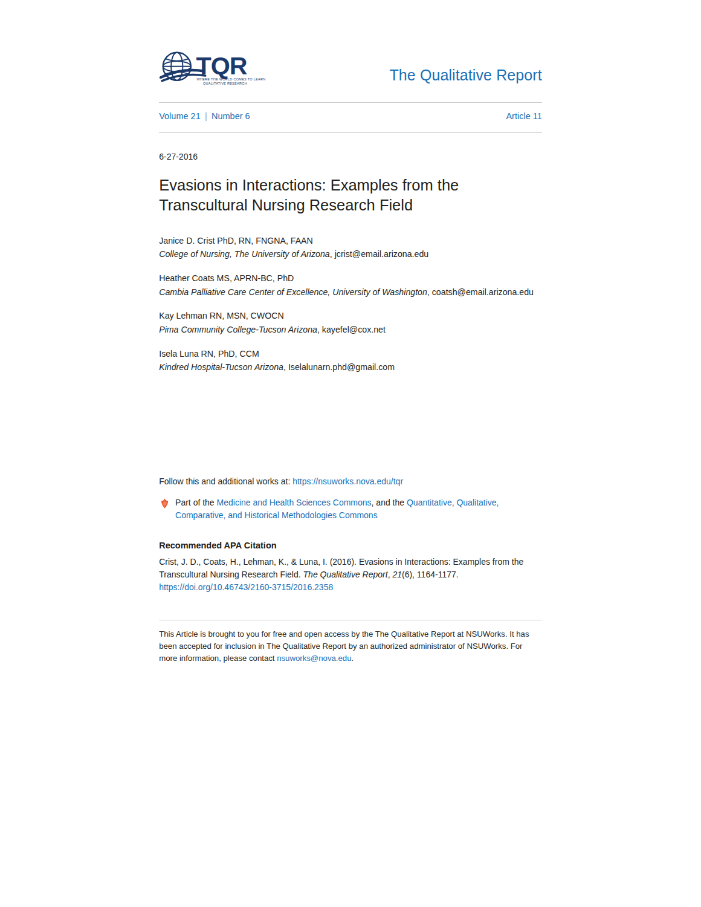TQR WHERE THE WORLD COMES TO LEARN QUALITATIVE RESEARCH
The Qualitative Report
Volume 21|Number 6
Article 11
6-27-2016
Evasions in Interactions: Examples from the Transcultural Nursing Research Field
Janice D. Crist PhD, RN, FNGNA, FAAN College of Nursing, The University of Arizona, jcrist@email.arizona.edu
Heather Coats MS, APRN-BC, PhD Cambia Palliative Care Center of Excellence, University of Washington, coatsh@email.arizona.edu
Kay Lehman RN, MSN, CWOCN Pima Community College-Tucson Arizona, kayefel@cox.net
Isela Luna RN, PhD, CCM Kindred Hospital-Tucson Arizona, Iselalunarn.phd@gmail.com
Follow this and additional works at: https://nsuworks.nova.edu/tqr
Part of the Medicine and Health Sciences Commons, and the Quantitative, Qualitative, Comparative, and Historical Methodologies Commons
Recommended APA Citation
Crist, J. D., Coats, H., Lehman, K., & Luna, I. (2016). Evasions in Interactions: Examples from the Transcultural Nursing Research Field. The Qualitative Report, 21(6), 1164-1177. https://doi.org/10.46743/2160-3715/2016.2358
This Article is brought to you for free and open access by the The Qualitative Report at NSUWorks. It has been accepted for inclusion in The Qualitative Report by an authorized administrator of NSUWorks. For more information, please contact nsuworks@nova.edu.